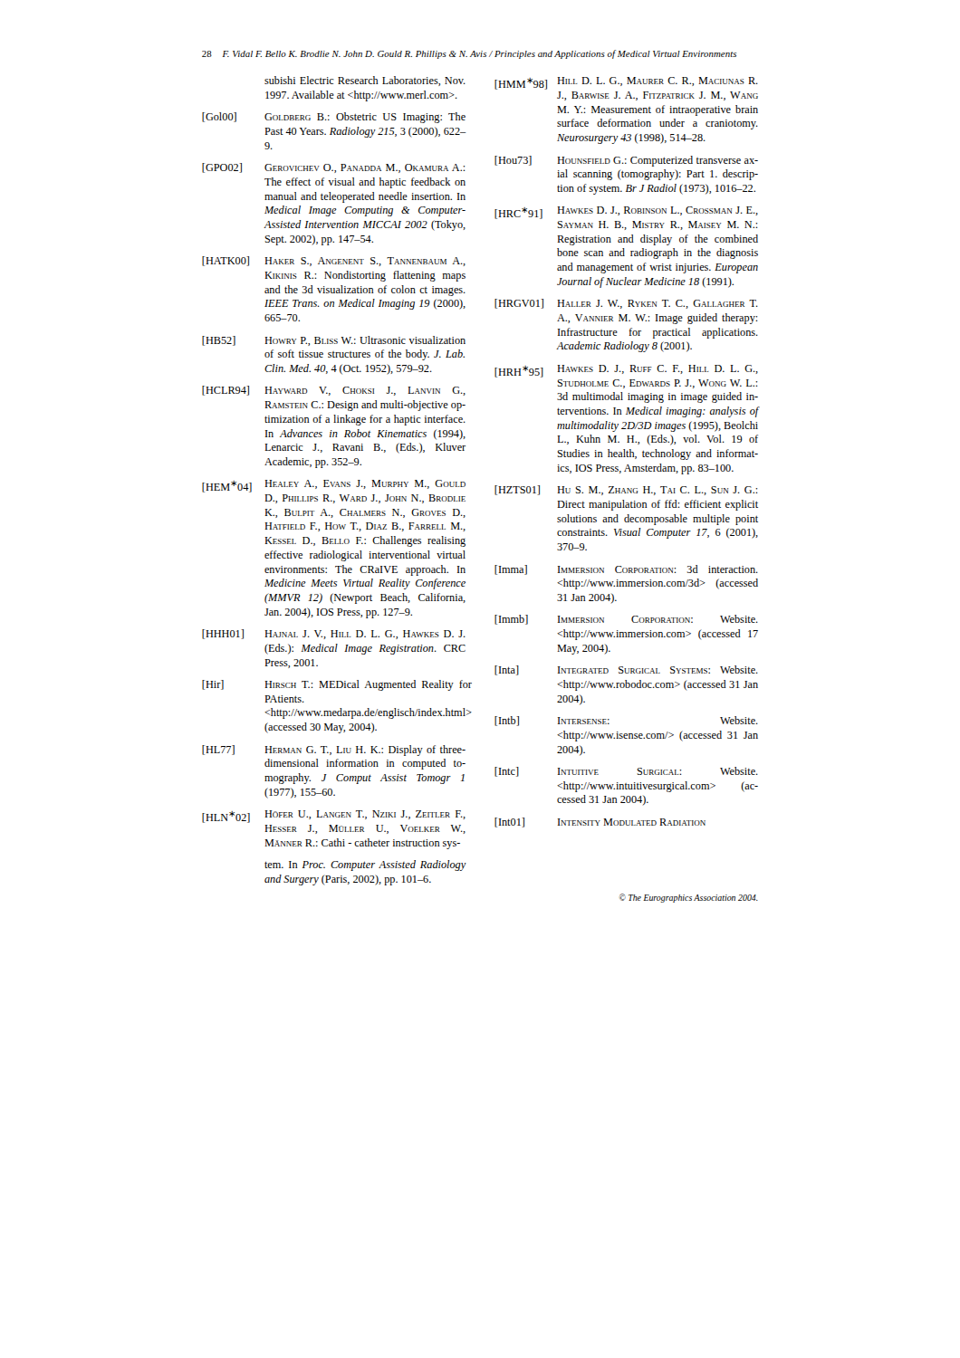28 F. Vidal F. Bello K. Brodlie N. John D. Gould R. Phillips & N. Avis / Principles and Applications of Medical Virtual Environments
subishi Electric Research Laboratories, Nov. 1997. Available at <http://www.merl.com>.
[Gol00]
Goldberg B.: Obstetric US Imaging: The Past 40 Years. Radiology 215, 3 (2000), 622–9.
[GPO02]
Gerovichev O., Panadda M., Okamura A.: The effect of visual and haptic feedback on manual and teleoperated needle insertion. In Medical Image Computing & Computer-Assisted Intervention MICCAI 2002 (Tokyo, Sept. 2002), pp. 147–54.
[HATK00]
Haker S., Angenent S., Tannenbaum A., Kikinis R.: Nondistorting flattening maps and the 3d visualization of colon ct images. IEEE Trans. on Medical Imaging 19 (2000), 665–70.
[HB52]
Howry P., Bliss W.: Ultrasonic visualization of soft tissue structures of the body. J. Lab. Clin. Med. 40, 4 (Oct. 1952), 579–92.
[HCLR94]
Hayward V., Choksi J., Lanvin G., Ramstein C.: Design and multi-objective optimization of a linkage for a haptic interface. In Advances in Robot Kinematics (1994), Lenarcic J., Ravani B., (Eds.), Kluver Academic, pp. 352–9.
[HEM∗04]
Healey A., Evans J., Murphy M., Gould D., Phillips R., Ward J., John N., Brodlie K., Bulpit A., Chalmers N., Groves D., Hatfield F., How T., Diaz B., Farrell M., Kessel D., Bello F.: Challenges realising effective radiological interventional virtual environments: The CRaIVE approach. In Medicine Meets Virtual Reality Conference (MMVR 12) (Newport Beach, California, Jan. 2004), IOS Press, pp. 127–9.
[HHH01]
Hajnal J. V., Hill D. L. G., Hawkes D. J. (Eds.): Medical Image Registration. CRC Press, 2001.
[Hir]
Hirsch T.: MEDical Augmented Reality for PAtients. <http://www.medarpa.de/englisch/index.html> (accessed 30 May, 2004).
[HL77]
Herman G. T., Liu H. K.: Display of three-dimensional information in computed tomography. J Comput Assist Tomogr 1 (1977), 155–60.
[HLN∗02]
Höfer U., Langen T., Nziki J., Zeitler F., Hesser J., Müller U., Voelker W., Männer R.: Cathi - catheter instruction sys-
tem. In Proc. Computer Assisted Radiology and Surgery (Paris, 2002), pp. 101–6.
[HMM∗98]
Hill D. L. G., Maurer C. R., Maciunas R. J., Barwise J. A., Fitzpatrick J. M., Wang M. Y.: Measurement of intraoperative brain surface deformation under a craniotomy. Neurosurgery 43 (1998), 514–28.
[Hou73]
Hounsfield G.: Computerized transverse axial scanning (tomography): Part 1. description of system. Br J Radiol (1973), 1016–22.
[HRC∗91]
Hawkes D. J., Robinson L., Crossman J. E., Sayman H. B., Mistry R., Maisey M. N.: Registration and display of the combined bone scan and radiograph in the diagnosis and management of wrist injuries. European Journal of Nuclear Medicine 18 (1991).
[HRGV01]
Haller J. W., Ryken T. C., Gallagher T. A., Vannier M. W.: Image guided therapy: Infrastructure for practical applications. Academic Radiology 8 (2001).
[HRH∗95]
Hawkes D. J., Ruff C. F., Hill D. L. G., Studholme C., Edwards P. J., Wong W. L.: 3d multimodal imaging in image guided interventions. In Medical imaging: analysis of multimodality 2D/3D images (1995), Beolchi L., Kuhn M. H., (Eds.), vol. Vol. 19 of Studies in health, technology and informatics, IOS Press, Amsterdam, pp. 83–100.
[HZTS01]
Hu S. M., Zhang H., Tai C. L., Sun J. G.: Direct manipulation of ffd: efficient explicit solutions and decomposable multiple point constraints. Visual Computer 17, 6 (2001), 370–9.
[Imma]
Immersion Corporation: 3d interaction. <http://www.immersion.com/3d> (accessed 31 Jan 2004).
[Immb]
Immersion Corporation: Website. <http://www.immersion.com> (accessed 17 May, 2004).
[Inta]
Integrated Surgical Systems: Website. <http://www.robodoc.com> (accessed 31 Jan 2004).
[Intb]
Intersense: Website. <http://www.isense.com/> (accessed 31 Jan 2004).
[Intc]
Intuitive Surgical: Website. <http://www.intuitivesurgical.com> (accessed 31 Jan 2004).
[Int01]
Intensity Modulated Radiation
© The Eurographics Association 2004.